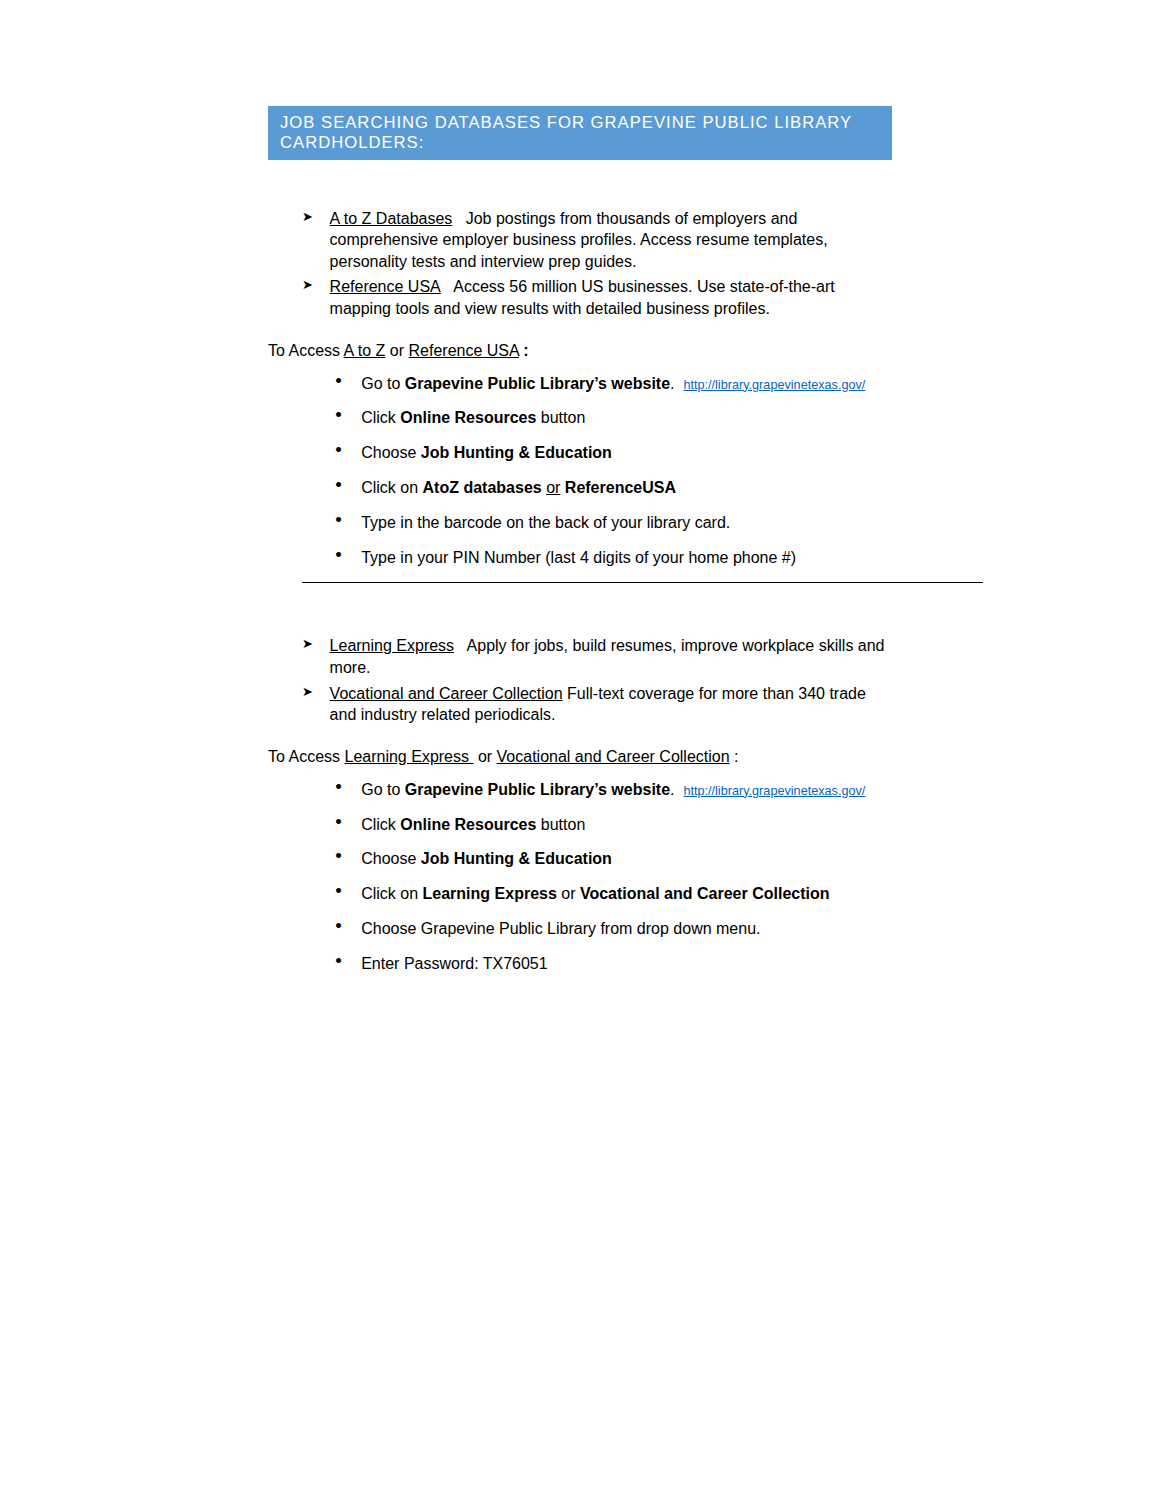JOB SEARCHING DATABASES FOR GRAPEVINE PUBLIC LIBRARY CARDHOLDERS:
A to Z Databases Job postings from thousands of employers and comprehensive employer business profiles. Access resume templates, personality tests and interview prep guides.
Reference USA Access 56 million US businesses. Use state-of-the-art mapping tools and view results with detailed business profiles.
To Access A to Z or Reference USA :
Go to Grapevine Public Library’s website. http://library.grapevinetexas.gov/
Click Online Resources button
Choose Job Hunting & Education
Click on AtoZ databases or ReferenceUSA
Type in the barcode on the back of your library card.
Type in your PIN Number (last 4 digits of your home phone #)
Learning Express Apply for jobs, build resumes, improve workplace skills and more.
Vocational and Career Collection Full-text coverage for more than 340 trade and industry related periodicals.
To Access Learning Express or Vocational and Career Collection :
Go to Grapevine Public Library’s website. http://library.grapevinetexas.gov/
Click Online Resources button
Choose Job Hunting & Education
Click on Learning Express or Vocational and Career Collection
Choose Grapevine Public Library from drop down menu.
Enter Password: TX76051